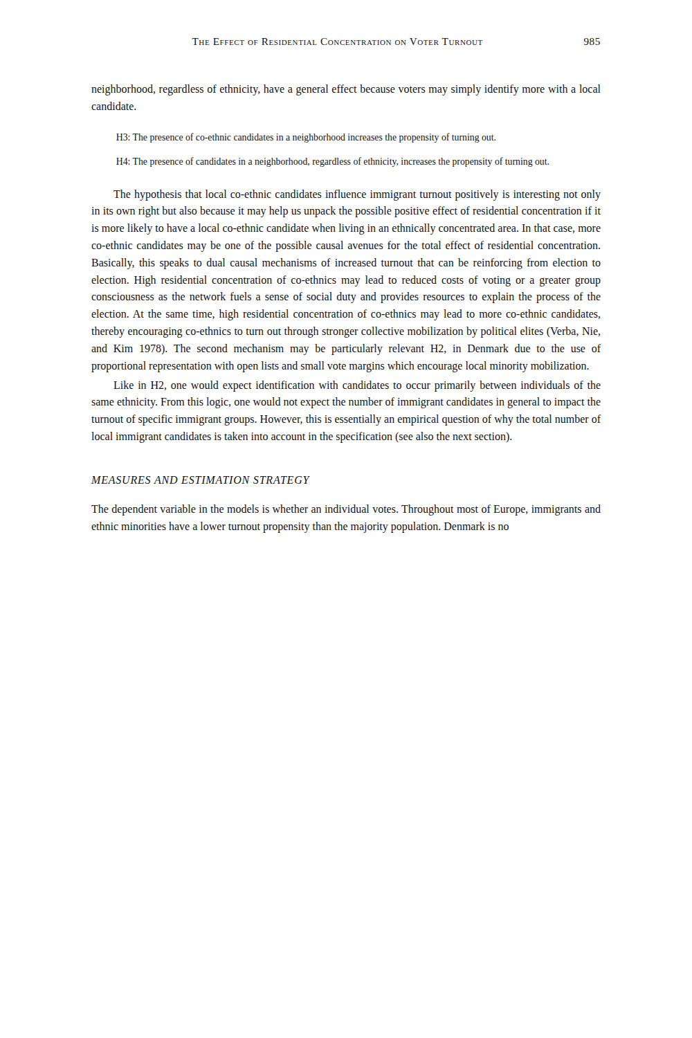The Effect of Residential Concentration on Voter Turnout 985
neighborhood, regardless of ethnicity, have a general effect because voters may simply identify more with a local candidate.
H3: The presence of co-ethnic candidates in a neighborhood increases the propensity of turning out.
H4: The presence of candidates in a neighborhood, regardless of ethnicity, increases the propensity of turning out.
The hypothesis that local co-ethnic candidates influence immigrant turnout positively is interesting not only in its own right but also because it may help us unpack the possible positive effect of residential concentration if it is more likely to have a local co-ethnic candidate when living in an ethnically concentrated area. In that case, more co-ethnic candidates may be one of the possible causal avenues for the total effect of residential concentration. Basically, this speaks to dual causal mechanisms of increased turnout that can be reinforcing from election to election. High residential concentration of co-ethnics may lead to reduced costs of voting or a greater group consciousness as the network fuels a sense of social duty and provides resources to explain the process of the election. At the same time, high residential concentration of co-ethnics may lead to more co-ethnic candidates, thereby encouraging co-ethnics to turn out through stronger collective mobilization by political elites (Verba, Nie, and Kim 1978). The second mechanism may be particularly relevant H2, in Denmark due to the use of proportional representation with open lists and small vote margins which encourage local minority mobilization.
Like in H2, one would expect identification with candidates to occur primarily between individuals of the same ethnicity. From this logic, one would not expect the number of immigrant candidates in general to impact the turnout of specific immigrant groups. However, this is essentially an empirical question of why the total number of local immigrant candidates is taken into account in the specification (see also the next section).
Measures and Estimation Strategy
The dependent variable in the models is whether an individual votes. Throughout most of Europe, immigrants and ethnic minorities have a lower turnout propensity than the majority population. Denmark is no